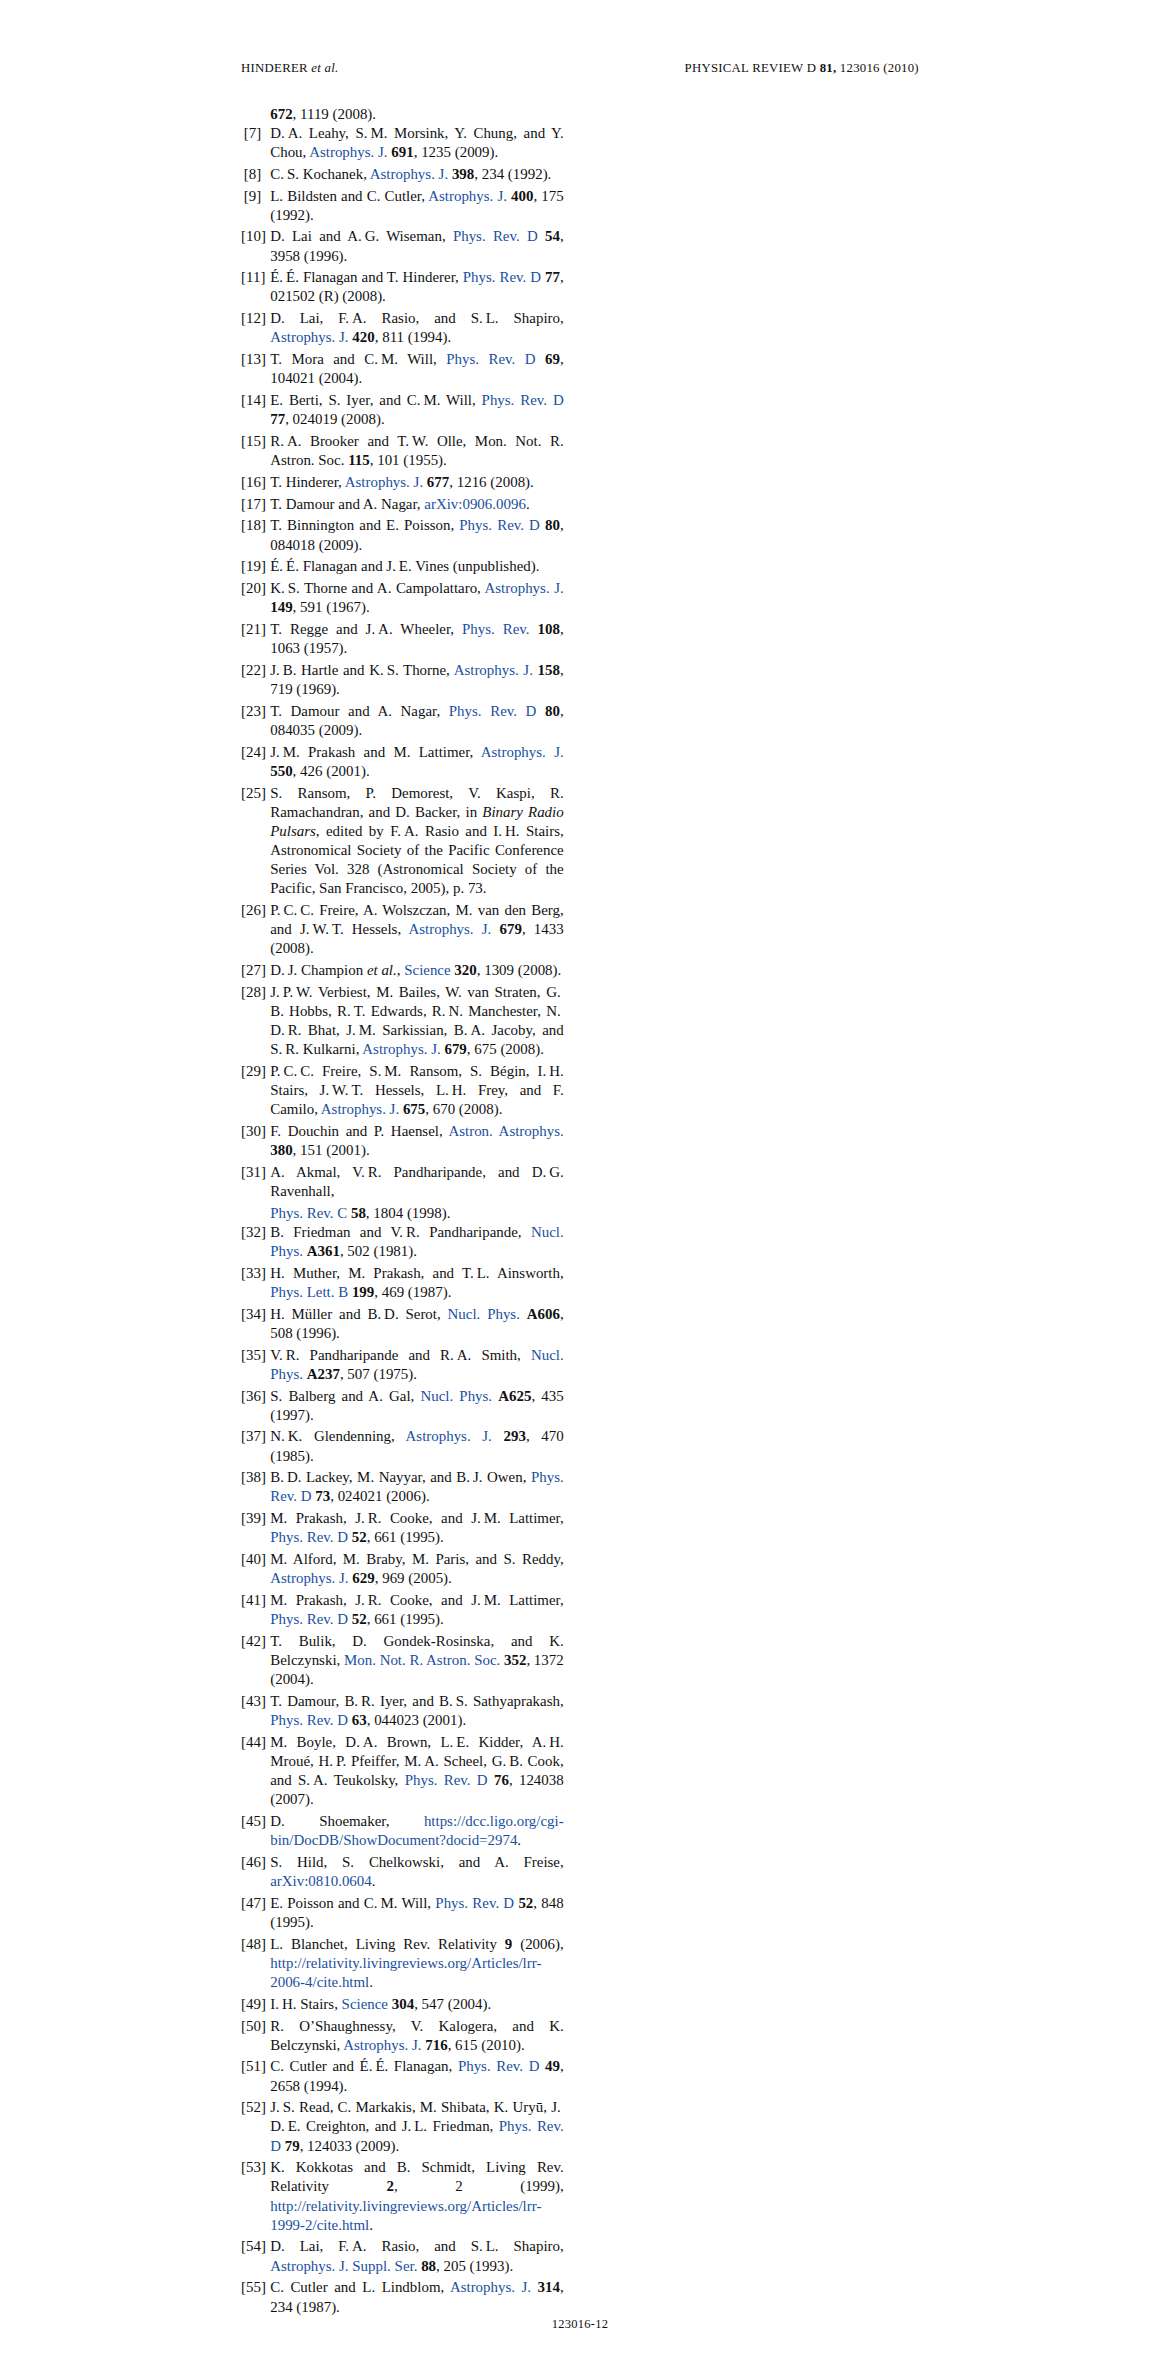HINDERER et al.
PHYSICAL REVIEW D 81, 123016 (2010)
672, 1119 (2008).
[7] D. A. Leahy, S. M. Morsink, Y. Chung, and Y. Chou, Astrophys. J. 691, 1235 (2009).
[8] C. S. Kochanek, Astrophys. J. 398, 234 (1992).
[9] L. Bildsten and C. Cutler, Astrophys. J. 400, 175 (1992).
[10] D. Lai and A. G. Wiseman, Phys. Rev. D 54, 3958 (1996).
[11] É. É. Flanagan and T. Hinderer, Phys. Rev. D 77, 021502 (R) (2008).
[12] D. Lai, F. A. Rasio, and S. L. Shapiro, Astrophys. J. 420, 811 (1994).
[13] T. Mora and C. M. Will, Phys. Rev. D 69, 104021 (2004).
[14] E. Berti, S. Iyer, and C. M. Will, Phys. Rev. D 77, 024019 (2008).
[15] R. A. Brooker and T. W. Olle, Mon. Not. R. Astron. Soc. 115, 101 (1955).
[16] T. Hinderer, Astrophys. J. 677, 1216 (2008).
[17] T. Damour and A. Nagar, arXiv:0906.0096.
[18] T. Binnington and E. Poisson, Phys. Rev. D 80, 084018 (2009).
[19] É. É. Flanagan and J. E. Vines (unpublished).
[20] K. S. Thorne and A. Campolattaro, Astrophys. J. 149, 591 (1967).
[21] T. Regge and J. A. Wheeler, Phys. Rev. 108, 1063 (1957).
[22] J. B. Hartle and K. S. Thorne, Astrophys. J. 158, 719 (1969).
[23] T. Damour and A. Nagar, Phys. Rev. D 80, 084035 (2009).
[24] J. M. Prakash and M. Lattimer, Astrophys. J. 550, 426 (2001).
[25] S. Ransom, P. Demorest, V. Kaspi, R. Ramachandran, and D. Backer, in Binary Radio Pulsars, edited by F. A. Rasio and I. H. Stairs, Astronomical Society of the Pacific Conference Series Vol. 328 (Astronomical Society of the Pacific, San Francisco, 2005), p. 73.
[26] P. C. C. Freire, A. Wolszczan, M. van den Berg, and J. W. T. Hessels, Astrophys. J. 679, 1433 (2008).
[27] D. J. Champion et al., Science 320, 1309 (2008).
[28] J. P. W. Verbiest, M. Bailes, W. van Straten, G. B. Hobbs, R. T. Edwards, R. N. Manchester, N. D. R. Bhat, J. M. Sarkissian, B. A. Jacoby, and S. R. Kulkarni, Astrophys. J. 679, 675 (2008).
[29] P. C. C. Freire, S. M. Ransom, S. Bégin, I. H. Stairs, J. W. T. Hessels, L. H. Frey, and F. Camilo, Astrophys. J. 675, 670 (2008).
[30] F. Douchin and P. Haensel, Astron. Astrophys. 380, 151 (2001).
[31] A. Akmal, V. R. Pandharipande, and D. G. Ravenhall,
Phys. Rev. C 58, 1804 (1998).
[32] B. Friedman and V. R. Pandharipande, Nucl. Phys. A361, 502 (1981).
[33] H. Muther, M. Prakash, and T. L. Ainsworth, Phys. Lett. B 199, 469 (1987).
[34] H. Müller and B. D. Serot, Nucl. Phys. A606, 508 (1996).
[35] V. R. Pandharipande and R. A. Smith, Nucl. Phys. A237, 507 (1975).
[36] S. Balberg and A. Gal, Nucl. Phys. A625, 435 (1997).
[37] N. K. Glendenning, Astrophys. J. 293, 470 (1985).
[38] B. D. Lackey, M. Nayyar, and B. J. Owen, Phys. Rev. D 73, 024021 (2006).
[39] M. Prakash, J. R. Cooke, and J. M. Lattimer, Phys. Rev. D 52, 661 (1995).
[40] M. Alford, M. Braby, M. Paris, and S. Reddy, Astrophys. J. 629, 969 (2005).
[41] M. Prakash, J. R. Cooke, and J. M. Lattimer, Phys. Rev. D 52, 661 (1995).
[42] T. Bulik, D. Gondek-Rosinska, and K. Belczynski, Mon. Not. R. Astron. Soc. 352, 1372 (2004).
[43] T. Damour, B. R. Iyer, and B. S. Sathyaprakash, Phys. Rev. D 63, 044023 (2001).
[44] M. Boyle, D. A. Brown, L. E. Kidder, A. H. Mroué, H. P. Pfeiffer, M. A. Scheel, G. B. Cook, and S. A. Teukolsky, Phys. Rev. D 76, 124038 (2007).
[45] D. Shoemaker, https://dcc.ligo.org/cgi-bin/DocDB/ShowDocument?docid=2974.
[46] S. Hild, S. Chelkowski, and A. Freise, arXiv:0810.0604.
[47] E. Poisson and C. M. Will, Phys. Rev. D 52, 848 (1995).
[48] L. Blanchet, Living Rev. Relativity 9 (2006), http://relativity.livingreviews.org/Articles/lrr-2006-4/cite.html.
[49] I. H. Stairs, Science 304, 547 (2004).
[50] R. O’Shaughnessy, V. Kalogera, and K. Belczynski, Astrophys. J. 716, 615 (2010).
[51] C. Cutler and É. É. Flanagan, Phys. Rev. D 49, 2658 (1994).
[52] J. S. Read, C. Markakis, M. Shibata, K. Uryū, J. D. E. Creighton, and J. L. Friedman, Phys. Rev. D 79, 124033 (2009).
[53] K. Kokkotas and B. Schmidt, Living Rev. Relativity 2, 2 (1999), http://relativity.livingreviews.org/Articles/lrr-1999-2/cite.html.
[54] D. Lai, F. A. Rasio, and S. L. Shapiro, Astrophys. J. Suppl. Ser. 88, 205 (1993).
[55] C. Cutler and L. Lindblom, Astrophys. J. 314, 234 (1987).
123016-12